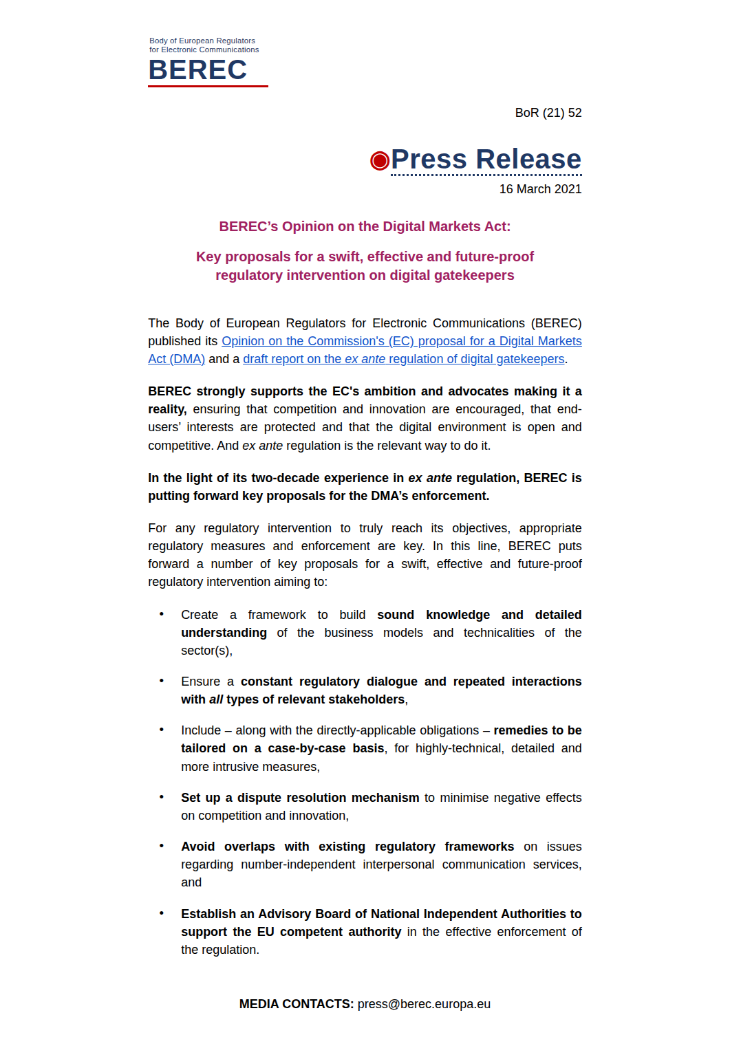Body of European Regulators
for Electronic Communications
BEREC
BoR (21) 52
◉Press Release
16 March 2021
BEREC’s Opinion on the Digital Markets Act:
Key proposals for a swift, effective and future-proof
regulatory intervention on digital gatekeepers
The Body of European Regulators for Electronic Communications (BEREC) published its Opinion on the Commission's (EC) proposal for a Digital Markets Act (DMA) and a draft report on the ex ante regulation of digital gatekeepers.
BEREC strongly supports the EC's ambition and advocates making it a reality, ensuring that competition and innovation are encouraged, that end-users’ interests are protected and that the digital environment is open and competitive. And ex ante regulation is the relevant way to do it.
In the light of its two-decade experience in ex ante regulation, BEREC is putting forward key proposals for the DMA’s enforcement.
For any regulatory intervention to truly reach its objectives, appropriate regulatory measures and enforcement are key. In this line, BEREC puts forward a number of key proposals for a swift, effective and future-proof regulatory intervention aiming to:
Create a framework to build sound knowledge and detailed understanding of the business models and technicalities of the sector(s),
Ensure a constant regulatory dialogue and repeated interactions with all types of relevant stakeholders,
Include – along with the directly-applicable obligations – remedies to be tailored on a case-by-case basis, for highly-technical, detailed and more intrusive measures,
Set up a dispute resolution mechanism to minimise negative effects on competition and innovation,
Avoid overlaps with existing regulatory frameworks on issues regarding number-independent interpersonal communication services, and
Establish an Advisory Board of National Independent Authorities to support the EU competent authority in the effective enforcement of the regulation.
MEDIA CONTACTS: press@berec.europa.eu